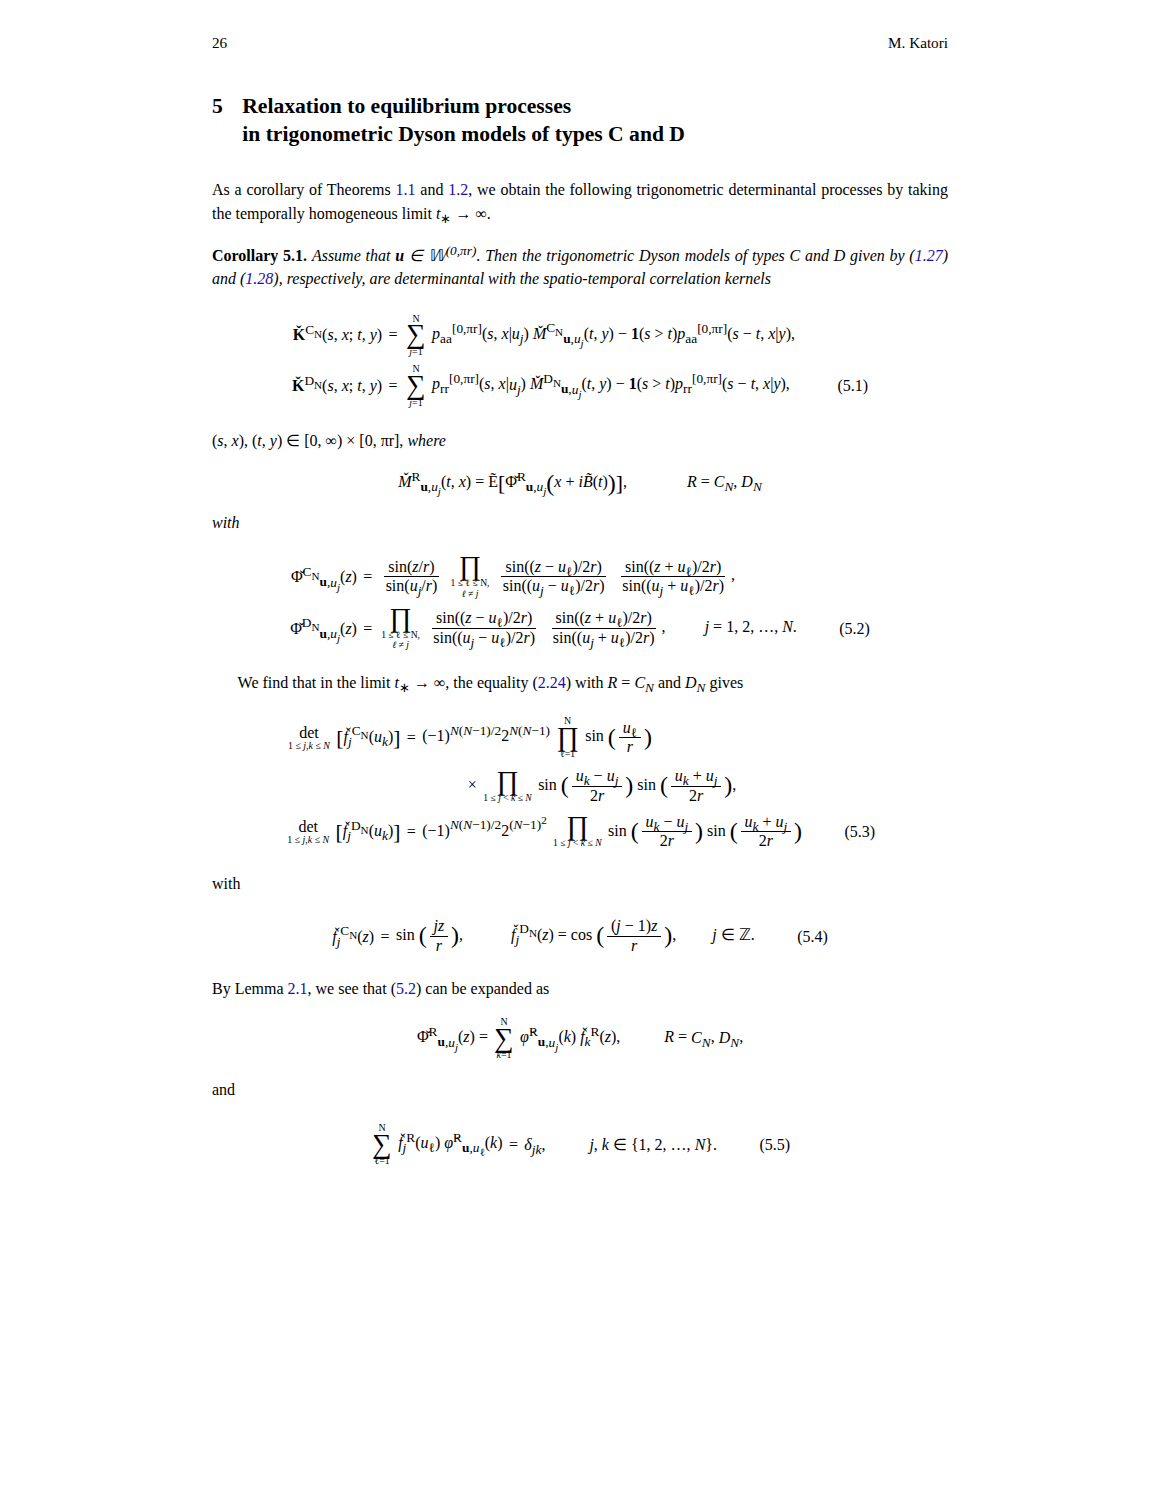26 M. Katori
5 Relaxation to equilibrium processes
in trigonometric Dyson models of types C and D
As a corollary of Theorems 1.1 and 1.2, we obtain the following trigonometric determinantal processes by taking the temporally homogeneous limit t∗ → ∞.
Corollary 5.1. Assume that u ∈ 𝕎(0,πr). Then the trigonometric Dyson models of types C and D given by (1.27) and (1.28), respectively, are determinantal with the spatio-temporal correlation kernels
| Ǩ C N ( s , x ; t , y ) | = | N ∑ j =1 p aa [0,πr] ( s , x / u j ) M̌ C N u , u j ( t , y ) − 1 ( s > t ) p aa [0,πr] ( s − t , x / y ), | |
| Ǩ D N ( s , x ; t , y ) | = | N ∑ j =1 p rr [0,πr] ( s , x / u j ) M̌ D N u , u j ( t , y ) − 1 ( s > t ) p rr [0,πr] ( s − t , x / y ), | (5.1) |
(s, x), (t, y) ∈ [0, ∞) × [0, πr], where
M̌Ru,uj(t, x) = Ẽ[Φ̌Ru,uj(x + iB̃(t))], R = CN, DN
with
| Φ̌ C N u , u j ( z ) | = | sin( z / r ) sin( u j / r ) ∏ 1 ≤ ℓ ≤ N, ℓ ≠ j sin(( z − u ℓ )/2 r ) sin(( u j − u ℓ )/2 r ) sin(( z + u ℓ )/2 r ) sin(( u j + u ℓ )/2 r ) , | |
| Φ̌ D N u , u j ( z ) | = | ∏ 1 ≤ ℓ ≤ N, ℓ ≠ j sin(( z − u ℓ )/2 r ) sin(( u j − u ℓ )/2 r ) sin(( z + u ℓ )/2 r ) sin(( u j + u ℓ )/2 r ) , j = 1, 2, …, N . | (5.2) |
We find that in the limit t∗ → ∞, the equality (2.24) with R = CN and DN gives
| det 1 ≤ j , k ≤ N [ f̌ j C N ( u k ) ] | = | (−1) N ( N −1)/2 2 N ( N −1) N ∏ ℓ=1 sin ( u ℓ r ) | |
| | | × ∏ 1 ≤ j < k ≤ N sin ( u k − u j 2 r ) sin ( u k + u j 2 r ) , | |
| det 1 ≤ j , k ≤ N [ f̌ j D N ( u k ) ] | = | (−1) N ( N −1)/2 2 ( N −1) 2 ∏ 1 ≤ j < k ≤ N sin ( u k − u j 2 r ) sin ( u k + u j 2 r ) | (5.3) |
with
| f̌ j C N ( z ) | = | sin ( jz r ) , f̌ j D N ( z ) = cos ( ( j − 1) z r ) , j ∈ ℤ. | (5.4) |
By Lemma 2.1, we see that (5.2) can be expanded as
Φ̌Ru,uj(z) = N∑k=1 φ̌Ru,uj(k) f̌kR(z), R = CN, DN,
and
| N ∑ ℓ=1 f̌ j R ( u ℓ ) φ̌ R u , u ℓ ( k ) | = | δ jk , j , k ∈ {1, 2, …, N }. | (5.5) |